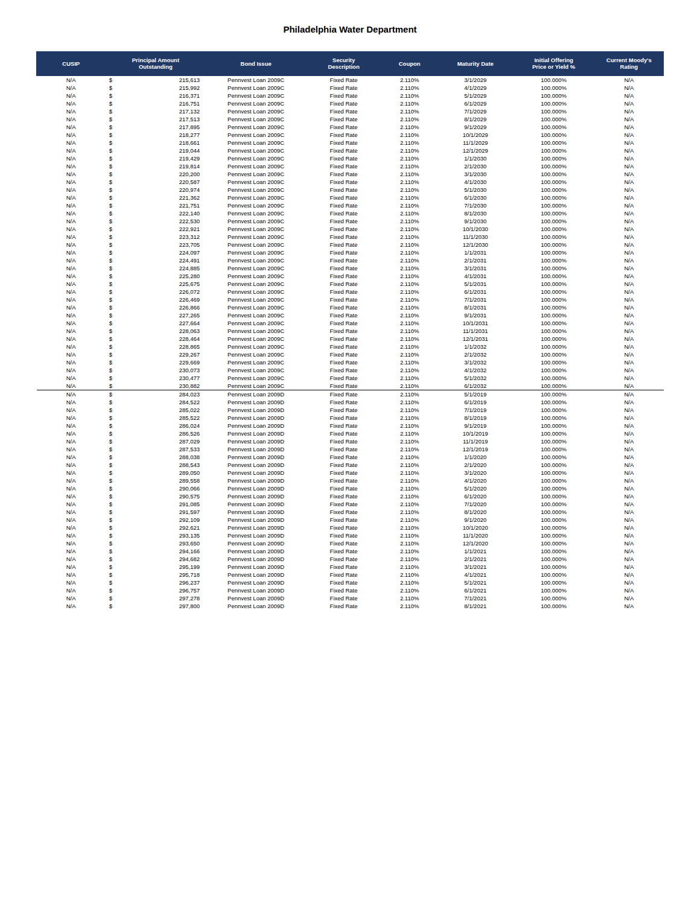Philadelphia Water Department
| CUSIP | Principal Amount Outstanding | Bond Issue | Security Description | Coupon | Maturity Date | Initial Offering Price or Yield % | Current Moody's Rating |
| --- | --- | --- | --- | --- | --- | --- | --- |
| N/A | $ 215,613 | Pennvest Loan 2009C | Fixed Rate | 2.110% | 3/1/2029 | 100.000% | N/A |
| N/A | $ 215,992 | Pennvest Loan 2009C | Fixed Rate | 2.110% | 4/1/2029 | 100.000% | N/A |
| N/A | $ 216,371 | Pennvest Loan 2009C | Fixed Rate | 2.110% | 5/1/2029 | 100.000% | N/A |
| N/A | $ 216,751 | Pennvest Loan 2009C | Fixed Rate | 2.110% | 6/1/2029 | 100.000% | N/A |
| N/A | $ 217,132 | Pennvest Loan 2009C | Fixed Rate | 2.110% | 7/1/2029 | 100.000% | N/A |
| N/A | $ 217,513 | Pennvest Loan 2009C | Fixed Rate | 2.110% | 8/1/2029 | 100.000% | N/A |
| N/A | $ 217,895 | Pennvest Loan 2009C | Fixed Rate | 2.110% | 9/1/2029 | 100.000% | N/A |
| N/A | $ 218,277 | Pennvest Loan 2009C | Fixed Rate | 2.110% | 10/1/2029 | 100.000% | N/A |
| N/A | $ 218,661 | Pennvest Loan 2009C | Fixed Rate | 2.110% | 11/1/2029 | 100.000% | N/A |
| N/A | $ 219,044 | Pennvest Loan 2009C | Fixed Rate | 2.110% | 12/1/2029 | 100.000% | N/A |
| N/A | $ 219,429 | Pennvest Loan 2009C | Fixed Rate | 2.110% | 1/1/2030 | 100.000% | N/A |
| N/A | $ 219,814 | Pennvest Loan 2009C | Fixed Rate | 2.110% | 2/1/2030 | 100.000% | N/A |
| N/A | $ 220,200 | Pennvest Loan 2009C | Fixed Rate | 2.110% | 3/1/2030 | 100.000% | N/A |
| N/A | $ 220,587 | Pennvest Loan 2009C | Fixed Rate | 2.110% | 4/1/2030 | 100.000% | N/A |
| N/A | $ 220,974 | Pennvest Loan 2009C | Fixed Rate | 2.110% | 5/1/2030 | 100.000% | N/A |
| N/A | $ 221,362 | Pennvest Loan 2009C | Fixed Rate | 2.110% | 6/1/2030 | 100.000% | N/A |
| N/A | $ 221,751 | Pennvest Loan 2009C | Fixed Rate | 2.110% | 7/1/2030 | 100.000% | N/A |
| N/A | $ 222,140 | Pennvest Loan 2009C | Fixed Rate | 2.110% | 8/1/2030 | 100.000% | N/A |
| N/A | $ 222,530 | Pennvest Loan 2009C | Fixed Rate | 2.110% | 9/1/2030 | 100.000% | N/A |
| N/A | $ 222,921 | Pennvest Loan 2009C | Fixed Rate | 2.110% | 10/1/2030 | 100.000% | N/A |
| N/A | $ 223,312 | Pennvest Loan 2009C | Fixed Rate | 2.110% | 11/1/2030 | 100.000% | N/A |
| N/A | $ 223,705 | Pennvest Loan 2009C | Fixed Rate | 2.110% | 12/1/2030 | 100.000% | N/A |
| N/A | $ 224,097 | Pennvest Loan 2009C | Fixed Rate | 2.110% | 1/1/2031 | 100.000% | N/A |
| N/A | $ 224,491 | Pennvest Loan 2009C | Fixed Rate | 2.110% | 2/1/2031 | 100.000% | N/A |
| N/A | $ 224,885 | Pennvest Loan 2009C | Fixed Rate | 2.110% | 3/1/2031 | 100.000% | N/A |
| N/A | $ 225,280 | Pennvest Loan 2009C | Fixed Rate | 2.110% | 4/1/2031 | 100.000% | N/A |
| N/A | $ 225,675 | Pennvest Loan 2009C | Fixed Rate | 2.110% | 5/1/2031 | 100.000% | N/A |
| N/A | $ 226,072 | Pennvest Loan 2009C | Fixed Rate | 2.110% | 6/1/2031 | 100.000% | N/A |
| N/A | $ 226,469 | Pennvest Loan 2009C | Fixed Rate | 2.110% | 7/1/2031 | 100.000% | N/A |
| N/A | $ 226,866 | Pennvest Loan 2009C | Fixed Rate | 2.110% | 8/1/2031 | 100.000% | N/A |
| N/A | $ 227,265 | Pennvest Loan 2009C | Fixed Rate | 2.110% | 9/1/2031 | 100.000% | N/A |
| N/A | $ 227,664 | Pennvest Loan 2009C | Fixed Rate | 2.110% | 10/1/2031 | 100.000% | N/A |
| N/A | $ 228,063 | Pennvest Loan 2009C | Fixed Rate | 2.110% | 11/1/2031 | 100.000% | N/A |
| N/A | $ 228,464 | Pennvest Loan 2009C | Fixed Rate | 2.110% | 12/1/2031 | 100.000% | N/A |
| N/A | $ 228,865 | Pennvest Loan 2009C | Fixed Rate | 2.110% | 1/1/2032 | 100.000% | N/A |
| N/A | $ 229,267 | Pennvest Loan 2009C | Fixed Rate | 2.110% | 2/1/2032 | 100.000% | N/A |
| N/A | $ 229,669 | Pennvest Loan 2009C | Fixed Rate | 2.110% | 3/1/2032 | 100.000% | N/A |
| N/A | $ 230,073 | Pennvest Loan 2009C | Fixed Rate | 2.110% | 4/1/2032 | 100.000% | N/A |
| N/A | $ 230,477 | Pennvest Loan 2009C | Fixed Rate | 2.110% | 5/1/2032 | 100.000% | N/A |
| N/A | $ 230,882 | Pennvest Loan 2009C | Fixed Rate | 2.110% | 6/1/2032 | 100.000% | N/A |
| N/A | $ 284,023 | Pennvest Loan 2009D | Fixed Rate | 2.110% | 5/1/2019 | 100.000% | N/A |
| N/A | $ 284,522 | Pennvest Loan 2009D | Fixed Rate | 2.110% | 6/1/2019 | 100.000% | N/A |
| N/A | $ 285,022 | Pennvest Loan 2009D | Fixed Rate | 2.110% | 7/1/2019 | 100.000% | N/A |
| N/A | $ 285,522 | Pennvest Loan 2009D | Fixed Rate | 2.110% | 8/1/2019 | 100.000% | N/A |
| N/A | $ 286,024 | Pennvest Loan 2009D | Fixed Rate | 2.110% | 9/1/2019 | 100.000% | N/A |
| N/A | $ 286,526 | Pennvest Loan 2009D | Fixed Rate | 2.110% | 10/1/2019 | 100.000% | N/A |
| N/A | $ 287,029 | Pennvest Loan 2009D | Fixed Rate | 2.110% | 11/1/2019 | 100.000% | N/A |
| N/A | $ 287,533 | Pennvest Loan 2009D | Fixed Rate | 2.110% | 12/1/2019 | 100.000% | N/A |
| N/A | $ 288,038 | Pennvest Loan 2009D | Fixed Rate | 2.110% | 1/1/2020 | 100.000% | N/A |
| N/A | $ 288,543 | Pennvest Loan 2009D | Fixed Rate | 2.110% | 2/1/2020 | 100.000% | N/A |
| N/A | $ 289,050 | Pennvest Loan 2009D | Fixed Rate | 2.110% | 3/1/2020 | 100.000% | N/A |
| N/A | $ 289,558 | Pennvest Loan 2009D | Fixed Rate | 2.110% | 4/1/2020 | 100.000% | N/A |
| N/A | $ 290,066 | Pennvest Loan 2009D | Fixed Rate | 2.110% | 5/1/2020 | 100.000% | N/A |
| N/A | $ 290,575 | Pennvest Loan 2009D | Fixed Rate | 2.110% | 6/1/2020 | 100.000% | N/A |
| N/A | $ 291,085 | Pennvest Loan 2009D | Fixed Rate | 2.110% | 7/1/2020 | 100.000% | N/A |
| N/A | $ 291,597 | Pennvest Loan 2009D | Fixed Rate | 2.110% | 8/1/2020 | 100.000% | N/A |
| N/A | $ 292,109 | Pennvest Loan 2009D | Fixed Rate | 2.110% | 9/1/2020 | 100.000% | N/A |
| N/A | $ 292,621 | Pennvest Loan 2009D | Fixed Rate | 2.110% | 10/1/2020 | 100.000% | N/A |
| N/A | $ 293,135 | Pennvest Loan 2009D | Fixed Rate | 2.110% | 11/1/2020 | 100.000% | N/A |
| N/A | $ 293,650 | Pennvest Loan 2009D | Fixed Rate | 2.110% | 12/1/2020 | 100.000% | N/A |
| N/A | $ 294,166 | Pennvest Loan 2009D | Fixed Rate | 2.110% | 1/1/2021 | 100.000% | N/A |
| N/A | $ 294,682 | Pennvest Loan 2009D | Fixed Rate | 2.110% | 2/1/2021 | 100.000% | N/A |
| N/A | $ 295,199 | Pennvest Loan 2009D | Fixed Rate | 2.110% | 3/1/2021 | 100.000% | N/A |
| N/A | $ 295,718 | Pennvest Loan 2009D | Fixed Rate | 2.110% | 4/1/2021 | 100.000% | N/A |
| N/A | $ 296,237 | Pennvest Loan 2009D | Fixed Rate | 2.110% | 5/1/2021 | 100.000% | N/A |
| N/A | $ 296,757 | Pennvest Loan 2009D | Fixed Rate | 2.110% | 6/1/2021 | 100.000% | N/A |
| N/A | $ 297,278 | Pennvest Loan 2009D | Fixed Rate | 2.110% | 7/1/2021 | 100.000% | N/A |
| N/A | $ 297,800 | Pennvest Loan 2009D | Fixed Rate | 2.110% | 8/1/2021 | 100.000% | N/A |